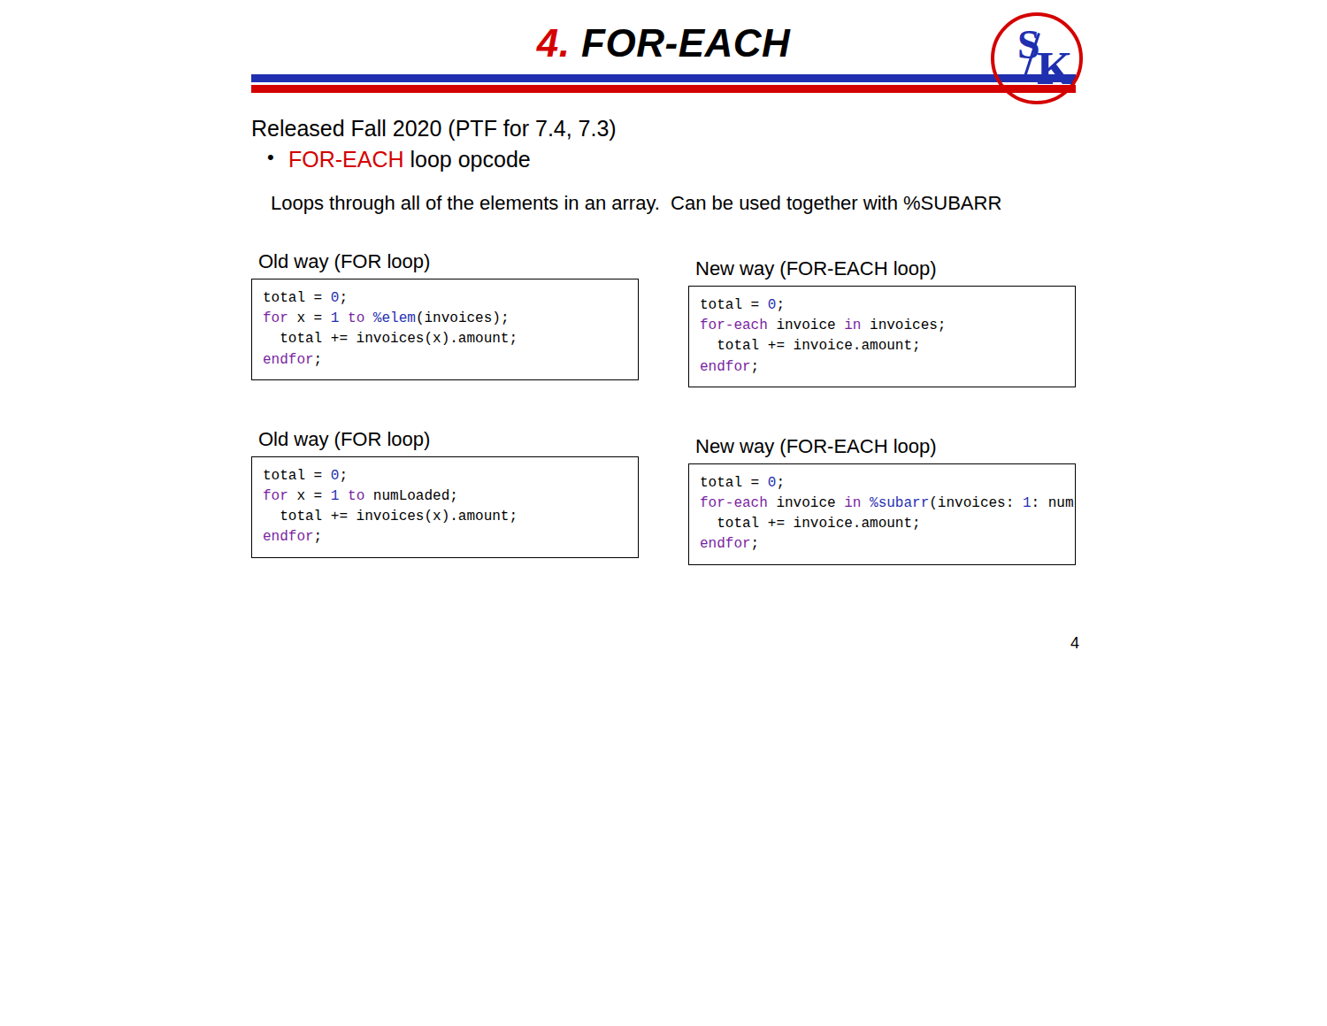S K
4. FOR-EACH
Released Fall 2020 (PTF for 7.4, 7.3)
FOR-EACH loop opcode
Loops through all of the elements in an array. Can be used together with %SUBARR
Old way (FOR loop)
total = 0;
for x = 1  to  %elem(invoices);
  total += invoices(x).amount;
endfor;
New way (FOR-EACH loop)
total = 0;
for-each invoice in invoices;
  total += invoice.amount;
endfor;
Old way (FOR loop)
total = 0;
for x = 1  to numLoaded;
  total += invoices(x).amount;
endfor;
New way (FOR-EACH loop)
total = 0;
for-each invoice in  %subarr(invoices: 1: numLoaded);
  total += invoice.amount;
endfor;
4